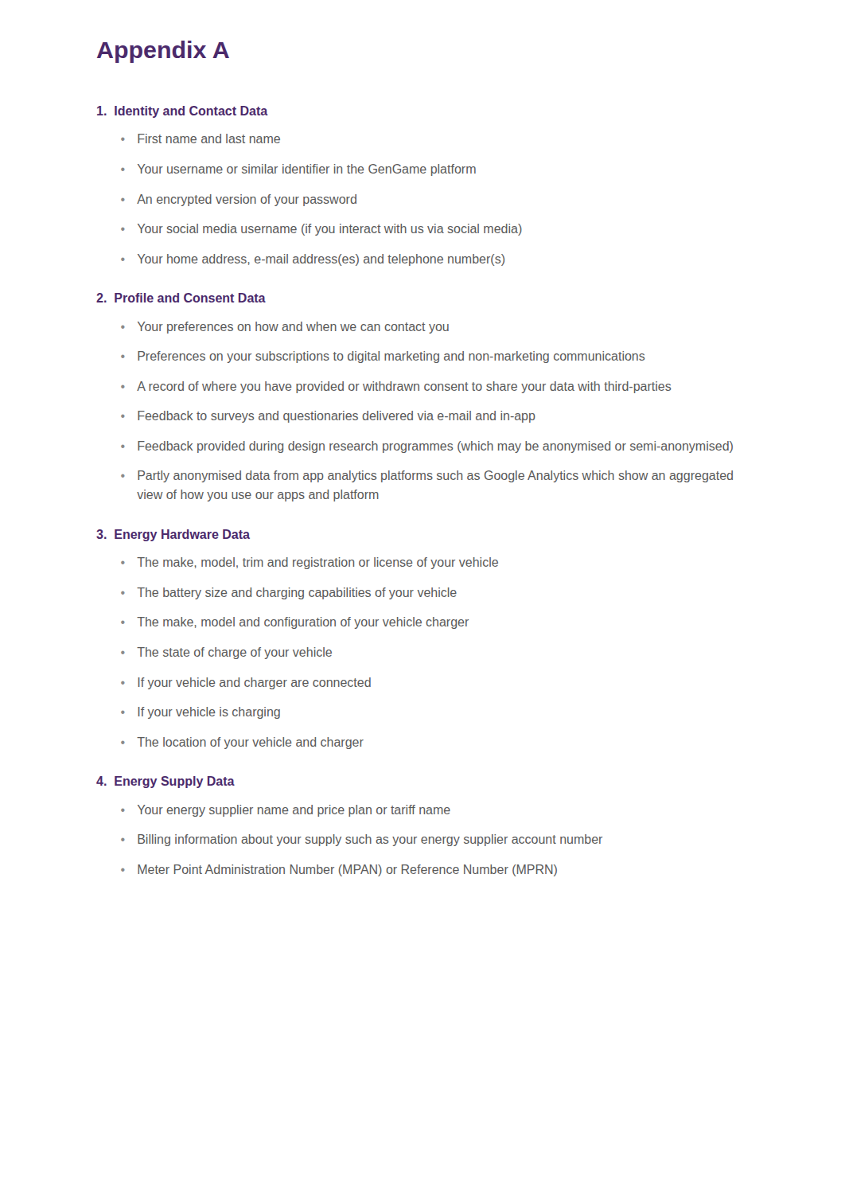Appendix A
Identity and Contact Data
First name and last name
Your username or similar identifier in the GenGame platform
An encrypted version of your password
Your social media username (if you interact with us via social media)
Your home address, e-mail address(es) and telephone number(s)
Profile and Consent Data
Your preferences on how and when we can contact you
Preferences on your subscriptions to digital marketing and non-marketing communications
A record of where you have provided or withdrawn consent to share your data with third-parties
Feedback to surveys and questionaries delivered via e-mail and in-app
Feedback provided during design research programmes (which may be anonymised or semi-anonymised)
Partly anonymised data from app analytics platforms such as Google Analytics which show an aggregated view of how you use our apps and platform
Energy Hardware Data
The make, model, trim and registration or license of your vehicle
The battery size and charging capabilities of your vehicle
The make, model and configuration of your vehicle charger
The state of charge of your vehicle
If your vehicle and charger are connected
If your vehicle is charging
The location of your vehicle and charger
Energy Supply Data
Your energy supplier name and price plan or tariff name
Billing information about your supply such as your energy supplier account number
Meter Point Administration Number (MPAN) or Reference Number (MPRN)